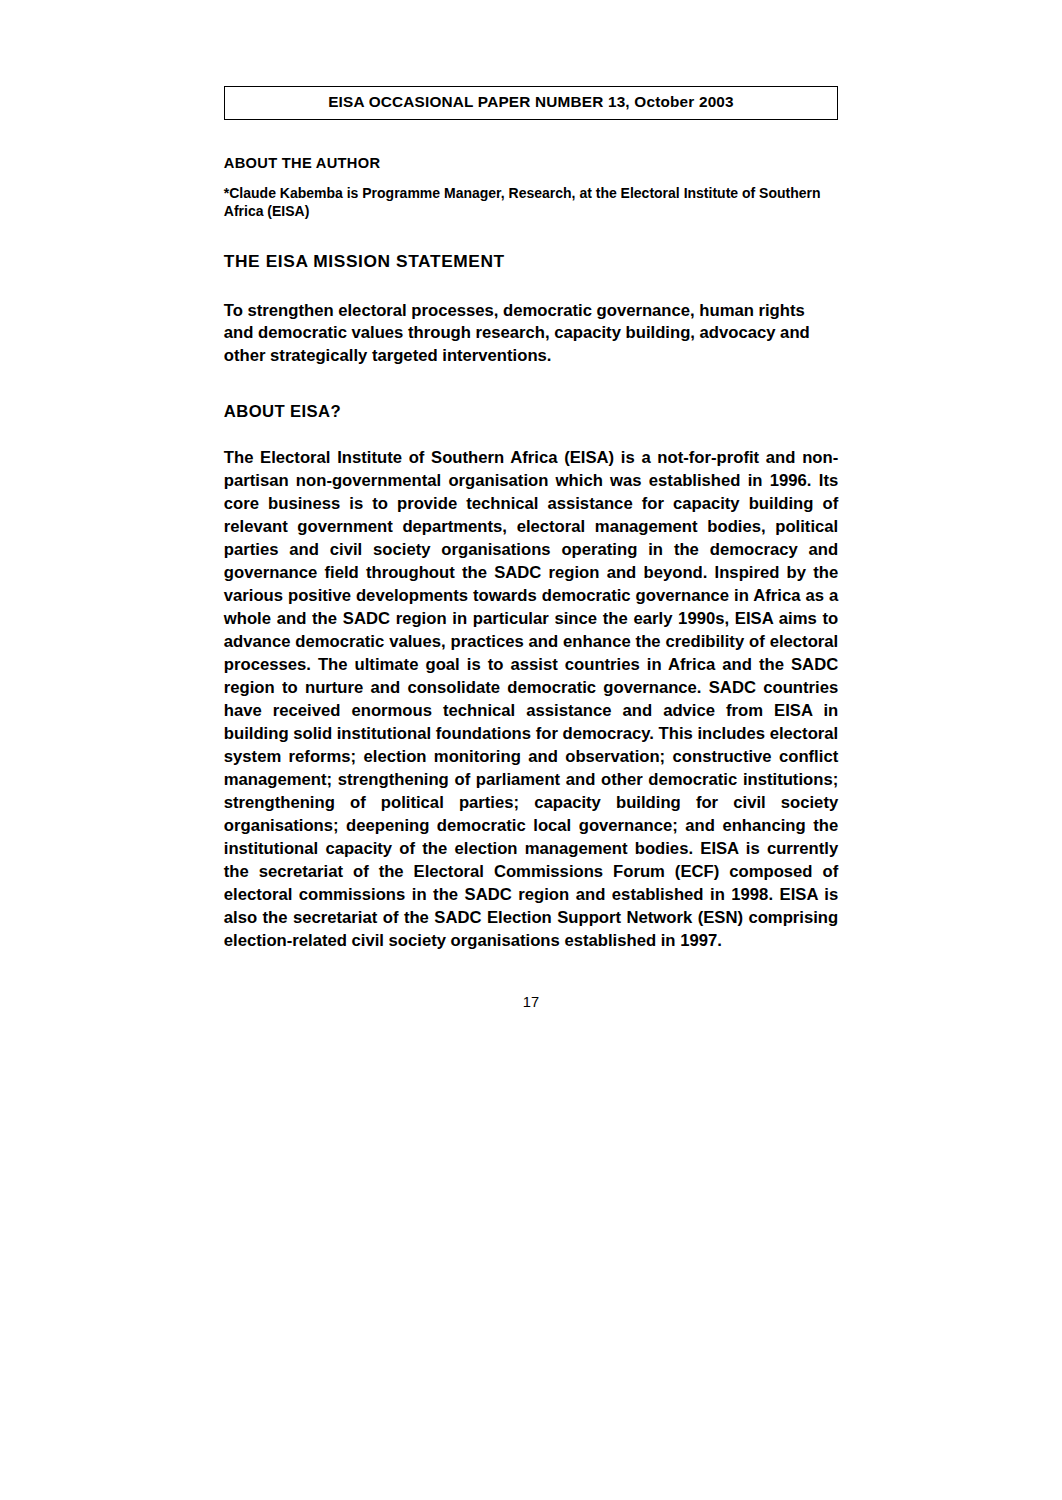EISA OCCASIONAL PAPER NUMBER 13, October 2003
ABOUT THE AUTHOR
*Claude Kabemba is Programme Manager, Research, at the Electoral Institute of Southern Africa (EISA)
THE EISA MISSION STATEMENT
To strengthen electoral processes, democratic governance, human rights and democratic values through research, capacity building, advocacy and other strategically targeted interventions.
ABOUT EISA?
The Electoral Institute of Southern Africa (EISA) is a not-for-profit and non-partisan non-governmental organisation which was established in 1996. Its core business is to provide technical assistance for capacity building of relevant government departments, electoral management bodies, political parties and civil society organisations operating in the democracy and governance field throughout the SADC region and beyond. Inspired by the various positive developments towards democratic governance in Africa as a whole and the SADC region in particular since the early 1990s, EISA aims to advance democratic values, practices and enhance the credibility of electoral processes. The ultimate goal is to assist countries in Africa and the SADC region to nurture and consolidate democratic governance. SADC countries have received enormous technical assistance and advice from EISA in building solid institutional foundations for democracy. This includes electoral system reforms; election monitoring and observation; constructive conflict management; strengthening of parliament and other democratic institutions; strengthening of political parties; capacity building for civil society organisations; deepening democratic local governance; and enhancing the institutional capacity of the election management bodies. EISA is currently the secretariat of the Electoral Commissions Forum (ECF) composed of electoral commissions in the SADC region and established in 1998. EISA is also the secretariat of the SADC Election Support Network (ESN) comprising election-related civil society organisations established in 1997.
17